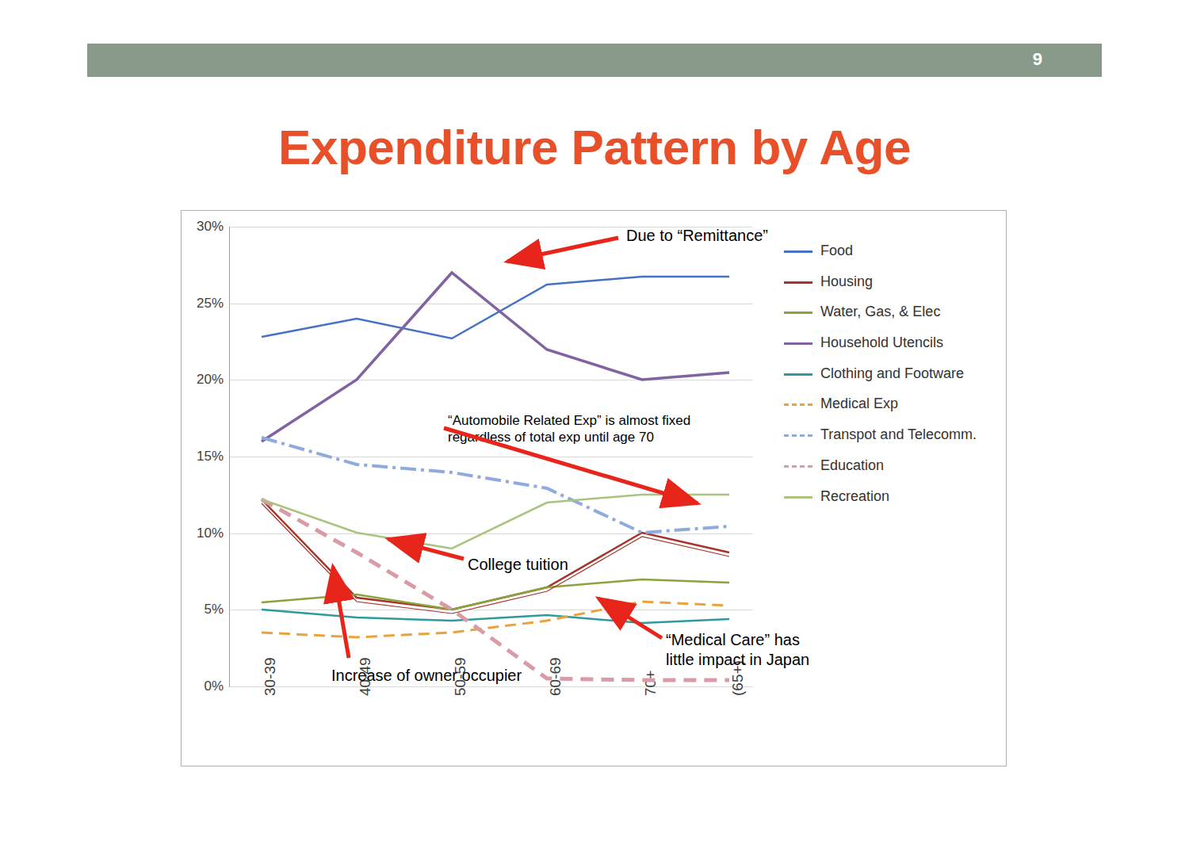9
Expenditure Pattern by Age
30%
25%
20%
15%
10%
5%
0%
30-39
40-49
50-59
60-69
70+
(65+)
Food
Housing
Water, Gas, & Elec
Household Utencils
Clothing and Footware
Medical Exp
Transpot and Telecomm.
Education
Recreation
Due to “Remittance”
“Automobile Related Exp” is almost fixed
regardless of total exp until age 70
College tuition
“Medical Care” has
little impact in Japan
Increase of owner occupier